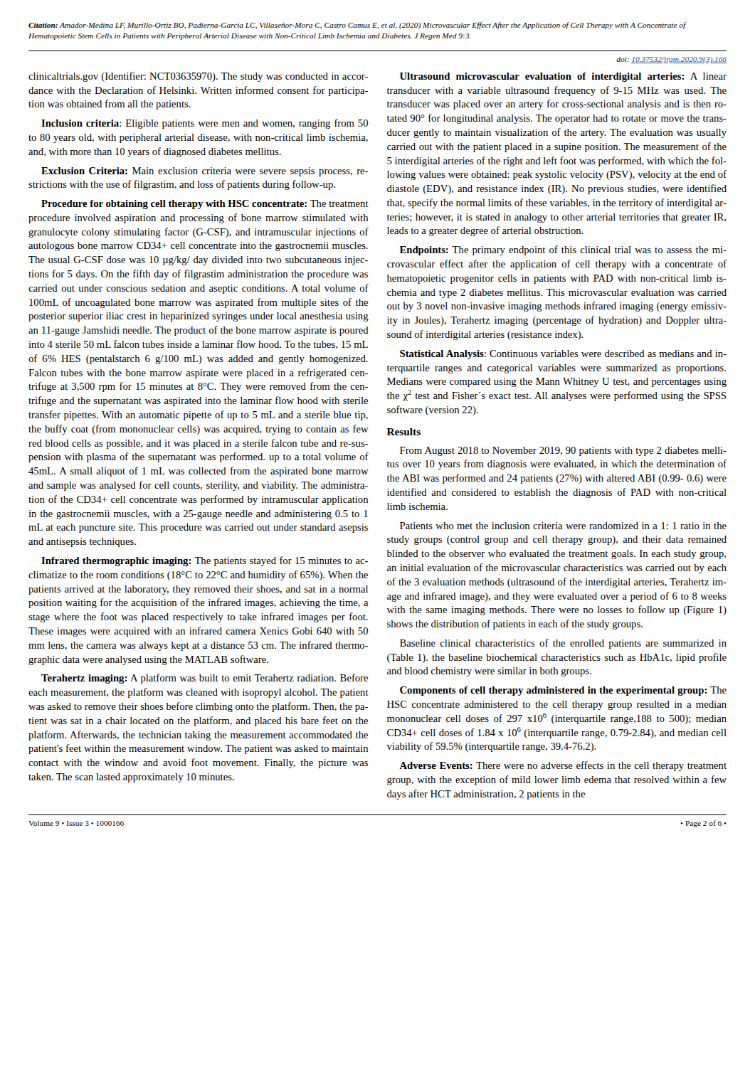Citation: Amador-Medina LF, Murillo-Ortiz BO, Padierna-Garcia LC, Villaseñor-Mora C, Castro Camus E, et al. (2020) Microvascular Effect After the Application of Cell Therapy with A Concentrate of Hematopoietic Stem Cells in Patients with Peripheral Arterial Disease with Non-Critical Limb Ischemia and Diabetes. J Regen Med 9:3.
doi: 10.37532/jrgm.2020.9(3).166
clinicaltrials.gov (Identifier: NCT03635970). The study was conducted in accordance with the Declaration of Helsinki. Written informed consent for participation was obtained from all the patients.
Inclusion criteria: Eligible patients were men and women, ranging from 50 to 80 years old, with peripheral arterial disease, with non-critical limb ischemia, and, with more than 10 years of diagnosed diabetes mellitus.
Exclusion Criteria: Main exclusion criteria were severe sepsis process, restrictions with the use of filgrastim, and loss of patients during follow-up.
Procedure for obtaining cell therapy with HSC concentrate: The treatment procedure involved aspiration and processing of bone marrow stimulated with granulocyte colony stimulating factor (G-CSF), and intramuscular injections of autologous bone marrow CD34+ cell concentrate into the gastrocnemii muscles. The usual G-CSF dose was 10 µg/kg/ day divided into two subcutaneous injections for 5 days. On the fifth day of filgrastim administration the procedure was carried out under conscious sedation and aseptic conditions. A total volume of 100mL of uncoagulated bone marrow was aspirated from multiple sites of the posterior superior iliac crest in heparinized syringes under local anesthesia using an 11-gauge Jamshidi needle. The product of the bone marrow aspirate is poured into 4 sterile 50 mL falcon tubes inside a laminar flow hood. To the tubes, 15 mL of 6% HES (pentalstarch 6 g/100 mL) was added and gently homogenized. Falcon tubes with the bone marrow aspirate were placed in a refrigerated centrifuge at 3,500 rpm for 15 minutes at 8°C. They were removed from the centrifuge and the supernatant was aspirated into the laminar flow hood with sterile transfer pipettes. With an automatic pipette of up to 5 mL and a sterile blue tip, the buffy coat (from mononuclear cells) was acquired, trying to contain as few red blood cells as possible, and it was placed in a sterile falcon tube and re-suspension with plasma of the supernatant was performed. up to a total volume of 45mL. A small aliquot of 1 mL was collected from the aspirated bone marrow and sample was analysed for cell counts, sterility, and viability. The administration of the CD34+ cell concentrate was performed by intramuscular application in the gastrocnemii muscles, with a 25-gauge needle and administering 0.5 to 1 mL at each puncture site. This procedure was carried out under standard asepsis and antisepsis techniques.
Infrared thermographic imaging: The patients stayed for 15 minutes to acclimatize to the room conditions (18°C to 22°C and humidity of 65%). When the patients arrived at the laboratory, they removed their shoes, and sat in a normal position waiting for the acquisition of the infrared images, achieving the time, a stage where the foot was placed respectively to take infrared images per foot. These images were acquired with an infrared camera Xenics Gobi 640 with 50 mm lens, the camera was always kept at a distance 53 cm. The infrared thermographic data were analysed using the MATLAB software.
Terahertz imaging: A platform was built to emit Terahertz radiation. Before each measurement, the platform was cleaned with isopropyl alcohol. The patient was asked to remove their shoes before climbing onto the platform. Then, the patient was sat in a chair located on the platform, and placed his bare feet on the platform. Afterwards, the technician taking the measurement accommodated the patient's feet within the measurement window. The patient was asked to maintain contact with the window and avoid foot movement. Finally, the picture was taken. The scan lasted approximately 10 minutes.
Ultrasound microvascular evaluation of interdigital arteries: A linear transducer with a variable ultrasound frequency of 9-15 MHz was used. The transducer was placed over an artery for cross-sectional analysis and is then rotated 90° for longitudinal analysis. The operator had to rotate or move the transducer gently to maintain visualization of the artery. The evaluation was usually carried out with the patient placed in a supine position. The measurement of the 5 interdigital arteries of the right and left foot was performed, with which the following values were obtained: peak systolic velocity (PSV), velocity at the end of diastole (EDV), and resistance index (IR). No previous studies, were identified that, specify the normal limits of these variables, in the territory of interdigital arteries; however, it is stated in analogy to other arterial territories that greater IR, leads to a greater degree of arterial obstruction.
Endpoints: The primary endpoint of this clinical trial was to assess the microvascular effect after the application of cell therapy with a concentrate of hematopoietic progenitor cells in patients with PAD with non-critical limb ischemia and type 2 diabetes mellitus. This microvascular evaluation was carried out by 3 novel non-invasive imaging methods infrared imaging (energy emissivity in Joules), Terahertz imaging (percentage of hydration) and Doppler ultrasound of interdigital arteries (resistance index).
Statistical Analysis: Continuous variables were described as medians and interquartile ranges and categorical variables were summarized as proportions. Medians were compared using the Mann Whitney U test, and percentages using the χ2 test and Fisher´s exact test. All analyses were performed using the SPSS software (version 22).
Results
From August 2018 to November 2019, 90 patients with type 2 diabetes mellitus over 10 years from diagnosis were evaluated, in which the determination of the ABI was performed and 24 patients (27%) with altered ABI (0.99- 0.6) were identified and considered to establish the diagnosis of PAD with non-critical limb ischemia.
Patients who met the inclusion criteria were randomized in a 1: 1 ratio in the study groups (control group and cell therapy group), and their data remained blinded to the observer who evaluated the treatment goals. In each study group, an initial evaluation of the microvascular characteristics was carried out by each of the 3 evaluation methods (ultrasound of the interdigital arteries, Terahertz image and infrared image), and they were evaluated over a period of 6 to 8 weeks with the same imaging methods. There were no losses to follow up (Figure 1) shows the distribution of patients in each of the study groups.
Baseline clinical characteristics of the enrolled patients are summarized in (Table 1). the baseline biochemical characteristics such as HbA1c, lipid profile and blood chemistry were similar in both groups.
Components of cell therapy administered in the experimental group: The HSC concentrate administered to the cell therapy group resulted in a median mononuclear cell doses of 297 x106 (interquartile range,188 to 500); median CD34+ cell doses of 1.84 x 106 (interquartile range, 0.79-2.84), and median cell viability of 59.5% (interquartile range, 39.4-76.2).
Adverse Events: There were no adverse effects in the cell therapy treatment group, with the exception of mild lower limb edema that resolved within a few days after HCT administration, 2 patients in the
Volume 9 • Issue 3 • 1000166
• Page 2 of 6 •